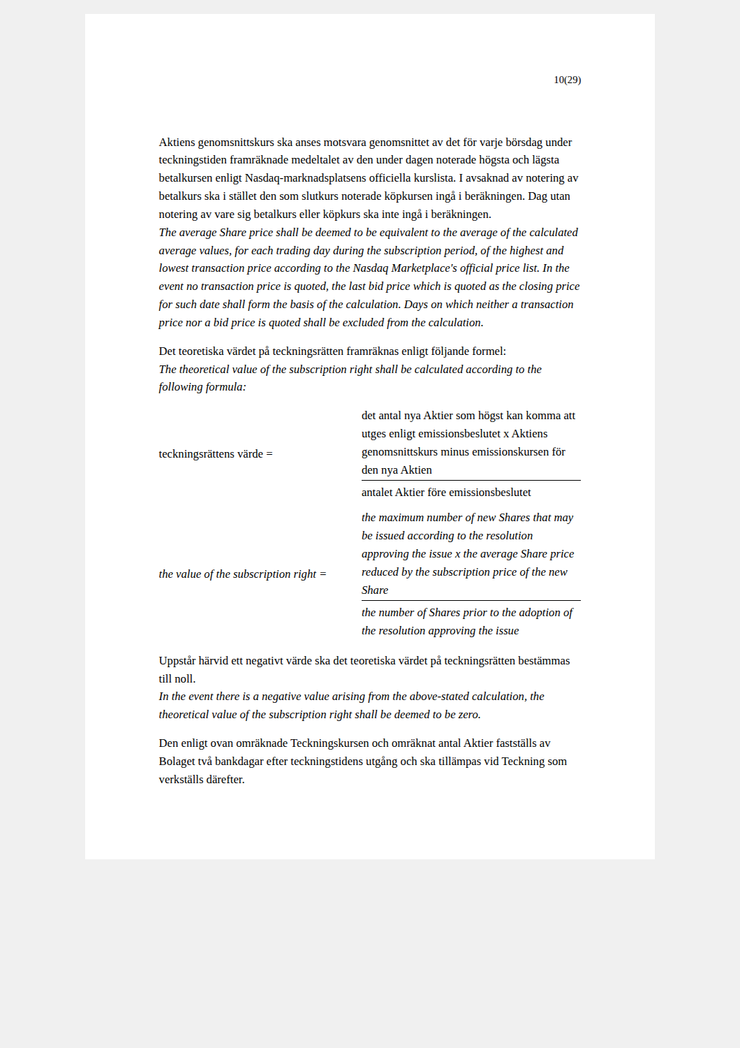10(29)
Aktiens genomsnittskurs ska anses motsvara genomsnittet av det för varje börsdag under teckningstiden framräknade medeltalet av den under dagen noterade högsta och lägsta betalkursen enligt Nasdaq-marknadsplatsens officiella kurslista. I avsaknad av notering av betalkurs ska i stället den som slutkurs noterade köpkursen ingå i beräkningen. Dag utan notering av vare sig betalkurs eller köpkurs ska inte ingå i beräkningen.
The average Share price shall be deemed to be equivalent to the average of the calculated average values, for each trading day during the subscription period, of the highest and lowest transaction price according to the Nasdaq Marketplace's official price list. In the event no transaction price is quoted, the last bid price which is quoted as the closing price for such date shall form the basis of the calculation. Days on which neither a transaction price nor a bid price is quoted shall be excluded from the calculation.
Det teoretiska värdet på teckningsrätten framräknas enligt följande formel:
The theoretical value of the subscription right shall be calculated according to the following formula:
| teckningsrättens värde = | det antal nya Aktier som högst kan komma att utges enligt emissionsbeslutet x Aktiens genomsnittskurs minus emissionskursen för den nya Aktien antalet Aktier före emissionsbeslutet |
| the value of the subscription right = | the maximum number of new Shares that may be issued according to the resolution approving the issue x the average Share price reduced by the subscription price of the new Share the number of Shares prior to the adoption of the resolution approving the issue |
Uppstår härvid ett negativt värde ska det teoretiska värdet på teckningsrätten bestämmas till noll.
In the event there is a negative value arising from the above-stated calculation, the theoretical value of the subscription right shall be deemed to be zero.
Den enligt ovan omräknade Teckningskursen och omräknat antal Aktier fastställs av Bolaget två bankdagar efter teckningstidens utgång och ska tillämpas vid Teckning som verkställs därefter.